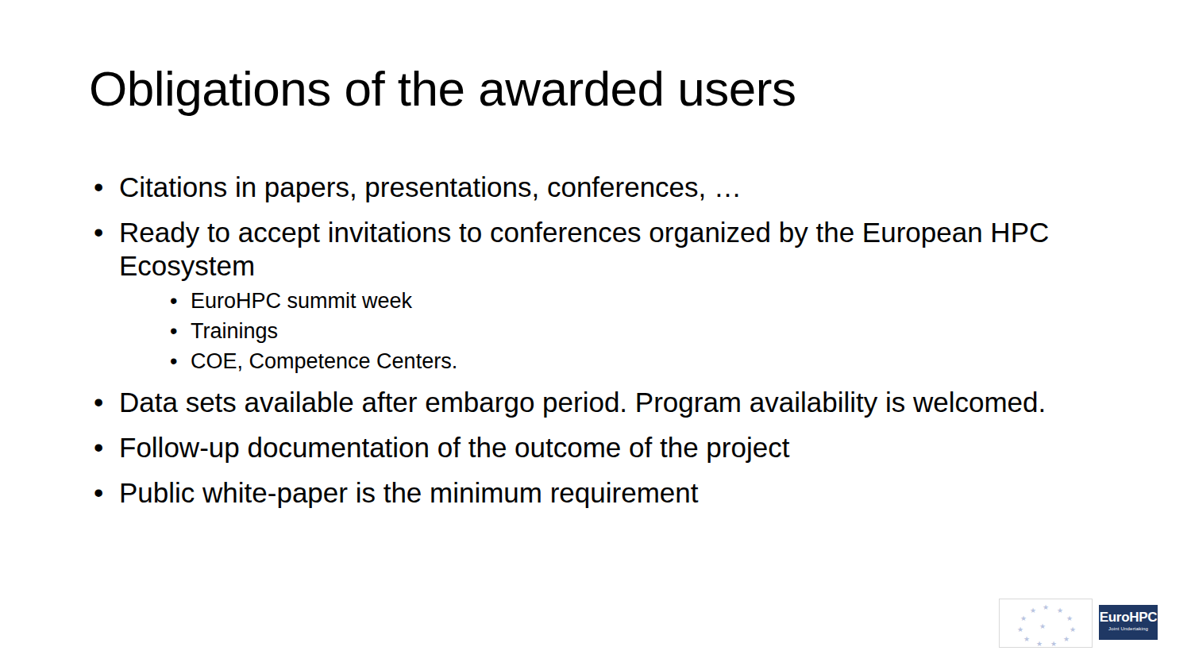Obligations of the awarded users
Citations in papers, presentations, conferences, …
Ready to accept invitations to conferences organized by the European HPC Ecosystem
EuroHPC summit week
Trainings
COE, Competence Centers.
Data sets available after embargo period. Program availability is welcomed.
Follow-up documentation of the outcome of the project
Public white-paper is the minimum requirement
★ ★ ★ ★ ★ ★ ★ ★ ★ ★ ★ ★
EuroHPC Joint Undertaking